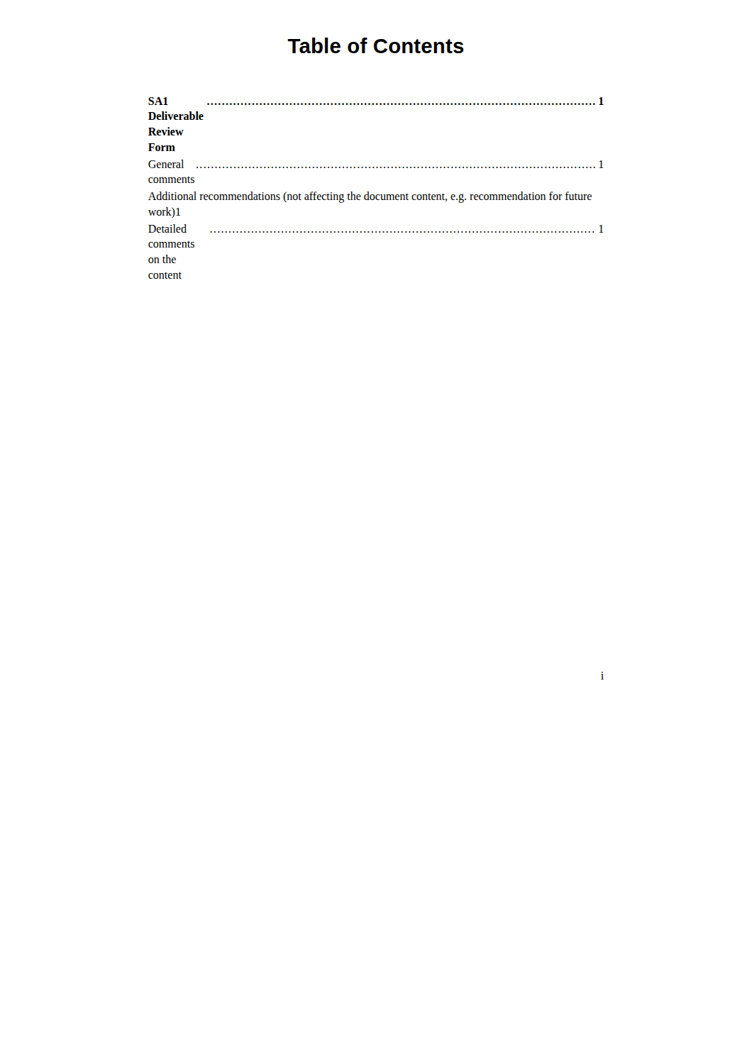Table of Contents
SA1 Deliverable Review Form 1
General comments 1
Additional recommendations (not affecting the document content, e.g. recommendation for future
work) 1
Detailed comments on the content 1
i